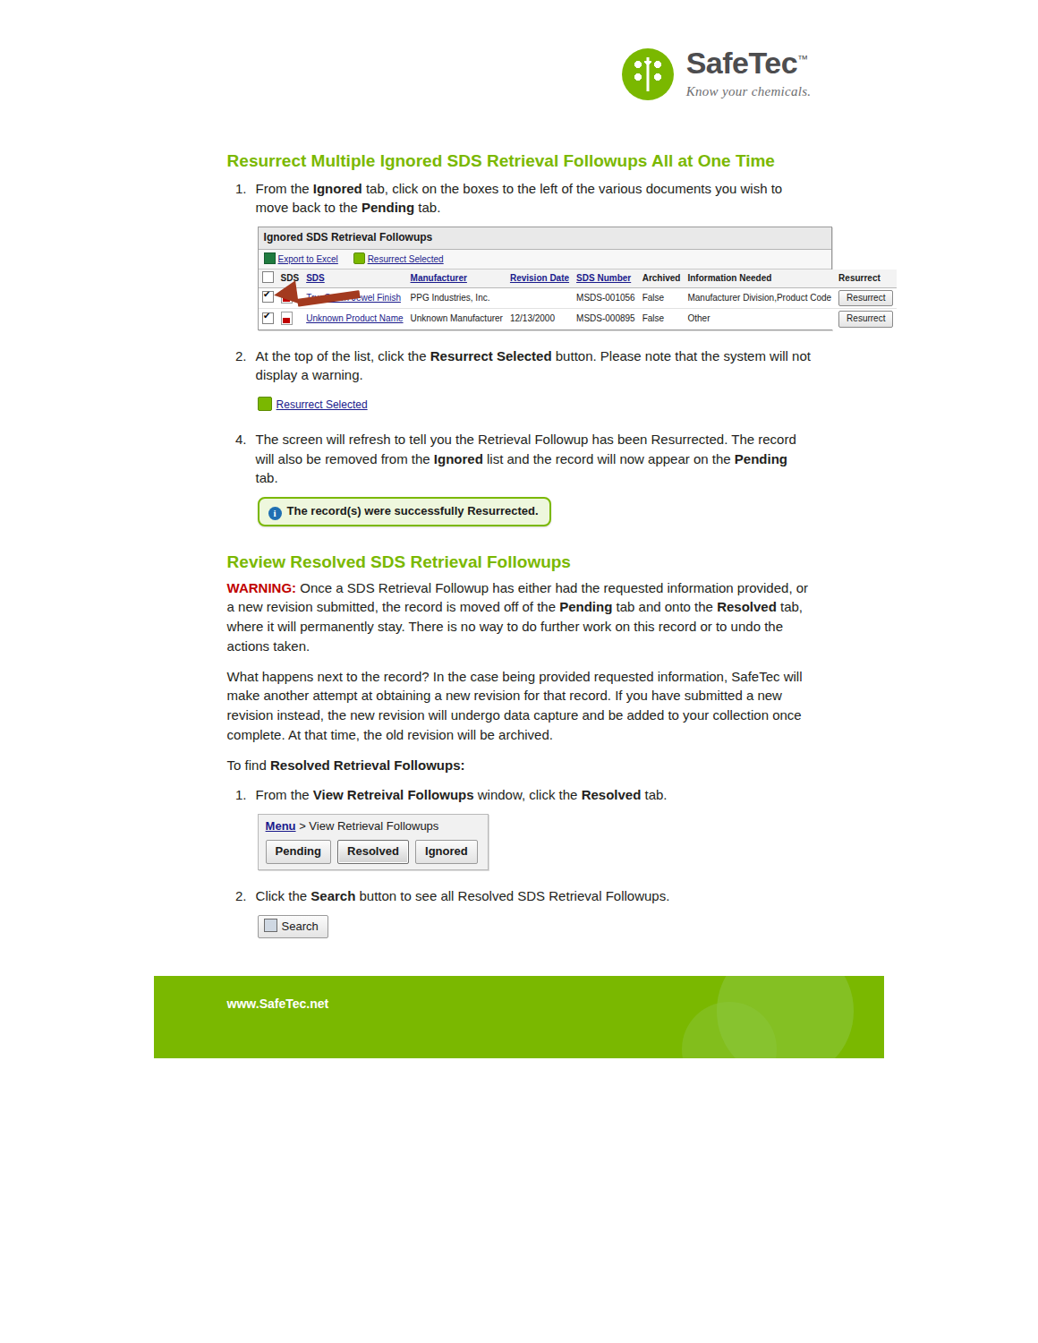SafeTec™
Know your chemicals.
Resurrect Multiple Ignored SDS Retrieval Followups All at One Time
From the Ignored tab, click on the boxes to the left of the various documents you wish to move back to the Pending tab.
Ignored SDS Retrieval Followups
Export to Excel Resurrect Selected
| | SDS | SDS | Manufacturer | Revision Date | SDS Number | Archived | Information Needed | Resurrect |
| --- | --- | --- | --- | --- | --- | --- | --- | --- |
| | | TrueGreen Jewel Finish | PPG Industries, Inc. | | MSDS-001056 | False | Manufacturer Division,Product Code | Resurrect |
| | | Unknown Product Name | Unknown Manufacturer | 12/13/2000 | MSDS-000895 | False | Other | Resurrect |
At the top of the list, click the Resurrect Selected button. Please note that the system will not display a warning.
Resurrect Selected
The screen will refresh to tell you the Retrieval Followup has been Resurrected. The record will also be removed from the Ignored list and the record will now appear on the Pending tab.
i The record(s) were successfully Resurrected.
Review Resolved SDS Retrieval Followups
WARNING: Once a SDS Retrieval Followup has either had the requested information provided, or a new revision submitted, the record is moved off of the Pending tab and onto the Resolved tab, where it will permanently stay. There is no way to do further work on this record or to undo the actions taken.
What happens next to the record? In the case being provided requested information, SafeTec will make another attempt at obtaining a new revision for that record. If you have submitted a new revision instead, the new revision will undergo data capture and be added to your collection once complete. At that time, the old revision will be archived.
To find Resolved Retrieval Followups:
From the View Retreival Followups window, click the Resolved tab.
Menu > View Retrieval Followups
Pending Resolved Ignored
Click the Search button to see all Resolved SDS Retrieval Followups.
Search
www.SafeTec.net